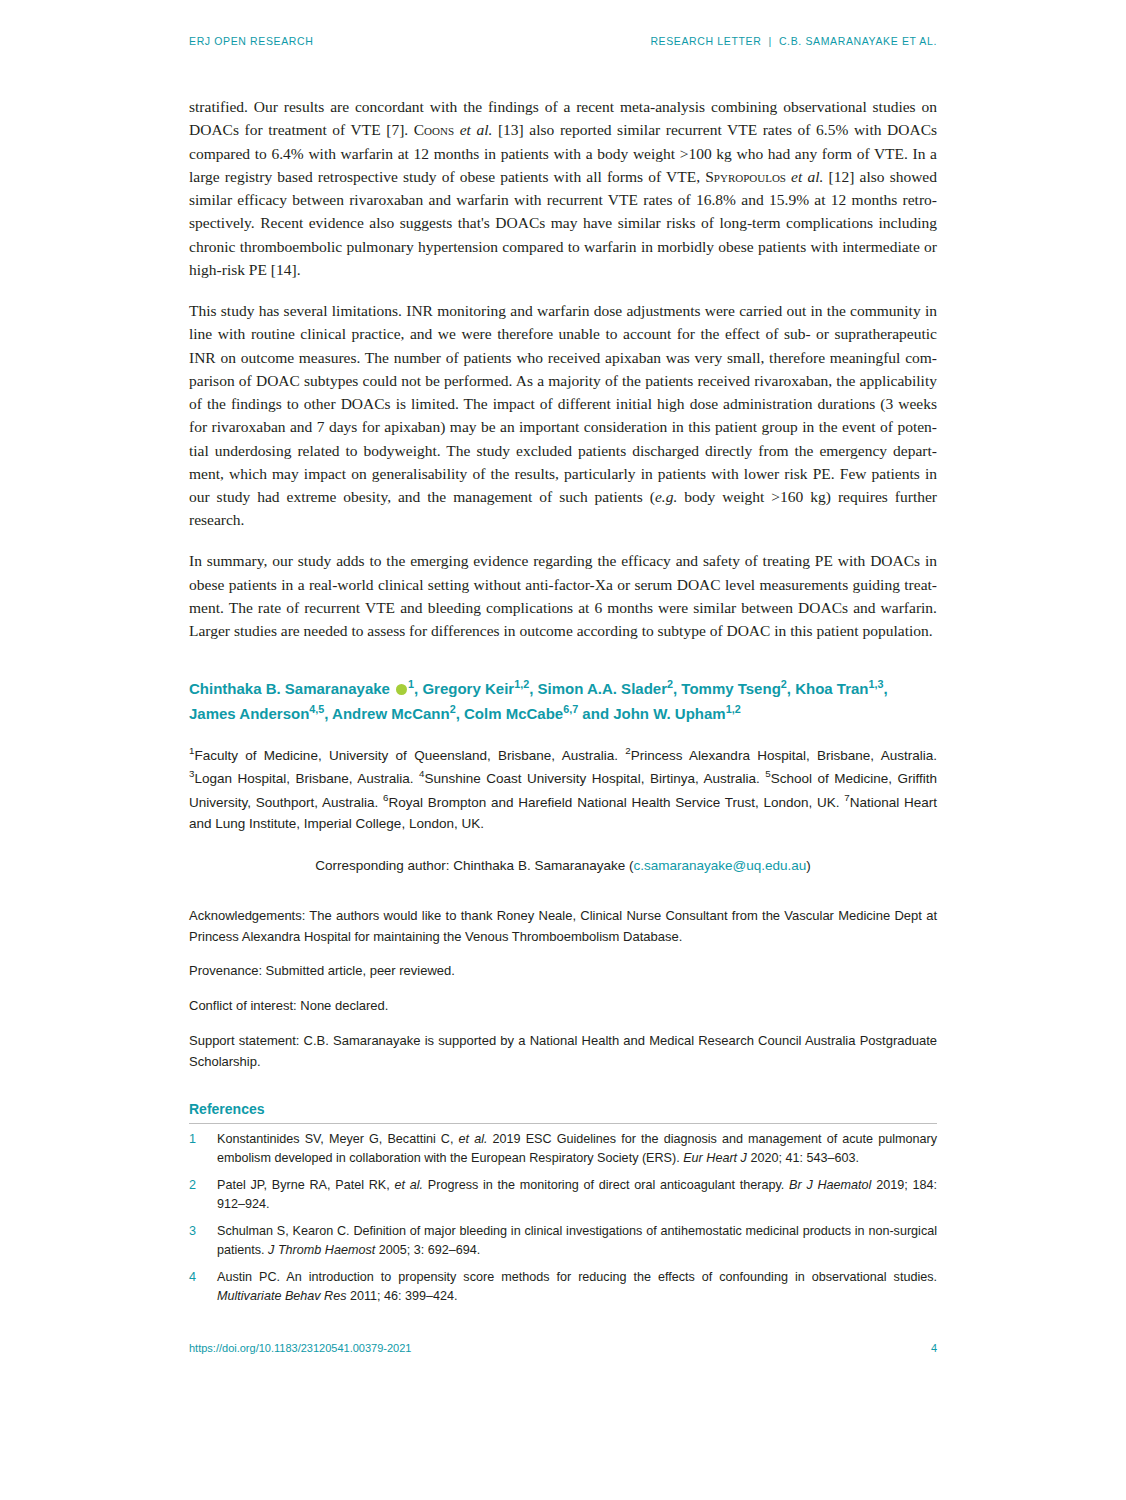ERJ Open Research
Research Letter | C.B. Samaranayake et al.
stratified. Our results are concordant with the findings of a recent meta-analysis combining observational studies on DOACs for treatment of VTE [7]. Coons et al. [13] also reported similar recurrent VTE rates of 6.5% with DOACs compared to 6.4% with warfarin at 12 months in patients with a body weight >100 kg who had any form of VTE. In a large registry based retrospective study of obese patients with all forms of VTE, Spyropoulos et al. [12] also showed similar efficacy between rivaroxaban and warfarin with recurrent VTE rates of 16.8% and 15.9% at 12 months retrospectively. Recent evidence also suggests that's DOACs may have similar risks of long-term complications including chronic thromboembolic pulmonary hypertension compared to warfarin in morbidly obese patients with intermediate or high-risk PE [14].
This study has several limitations. INR monitoring and warfarin dose adjustments were carried out in the community in line with routine clinical practice, and we were therefore unable to account for the effect of sub- or supratherapeutic INR on outcome measures. The number of patients who received apixaban was very small, therefore meaningful comparison of DOAC subtypes could not be performed. As a majority of the patients received rivaroxaban, the applicability of the findings to other DOACs is limited. The impact of different initial high dose administration durations (3 weeks for rivaroxaban and 7 days for apixaban) may be an important consideration in this patient group in the event of potential underdosing related to bodyweight. The study excluded patients discharged directly from the emergency department, which may impact on generalisability of the results, particularly in patients with lower risk PE. Few patients in our study had extreme obesity, and the management of such patients (e.g. body weight >160 kg) requires further research.
In summary, our study adds to the emerging evidence regarding the efficacy and safety of treating PE with DOACs in obese patients in a real-world clinical setting without anti-factor-Xa or serum DOAC level measurements guiding treatment. The rate of recurrent VTE and bleeding complications at 6 months were similar between DOACs and warfarin. Larger studies are needed to assess for differences in outcome according to subtype of DOAC in this patient population.
Chinthaka B. Samaranayake 1, Gregory Keir1,2, Simon A.A. Slader2, Tommy Tseng2, Khoa Tran1,3, James Anderson4,5, Andrew McCann2, Colm McCabe6,7 and John W. Upham1,2
1Faculty of Medicine, University of Queensland, Brisbane, Australia. 2Princess Alexandra Hospital, Brisbane, Australia. 3Logan Hospital, Brisbane, Australia. 4Sunshine Coast University Hospital, Birtinya, Australia. 5School of Medicine, Griffith University, Southport, Australia. 6Royal Brompton and Harefield National Health Service Trust, London, UK. 7National Heart and Lung Institute, Imperial College, London, UK.
Corresponding author: Chinthaka B. Samaranayake (c.samaranayake@uq.edu.au)
Acknowledgements: The authors would like to thank Roney Neale, Clinical Nurse Consultant from the Vascular Medicine Dept at Princess Alexandra Hospital for maintaining the Venous Thromboembolism Database.
Provenance: Submitted article, peer reviewed.
Conflict of interest: None declared.
Support statement: C.B. Samaranayake is supported by a National Health and Medical Research Council Australia Postgraduate Scholarship.
References
1 Konstantinides SV, Meyer G, Becattini C, et al. 2019 ESC Guidelines for the diagnosis and management of acute pulmonary embolism developed in collaboration with the European Respiratory Society (ERS). Eur Heart J 2020; 41: 543–603.
2 Patel JP, Byrne RA, Patel RK, et al. Progress in the monitoring of direct oral anticoagulant therapy. Br J Haematol 2019; 184: 912–924.
3 Schulman S, Kearon C. Definition of major bleeding in clinical investigations of antihemostatic medicinal products in non-surgical patients. J Thromb Haemost 2005; 3: 692–694.
4 Austin PC. An introduction to propensity score methods for reducing the effects of confounding in observational studies. Multivariate Behav Res 2011; 46: 399–424.
https://doi.org/10.1183/23120541.00379-2021 4